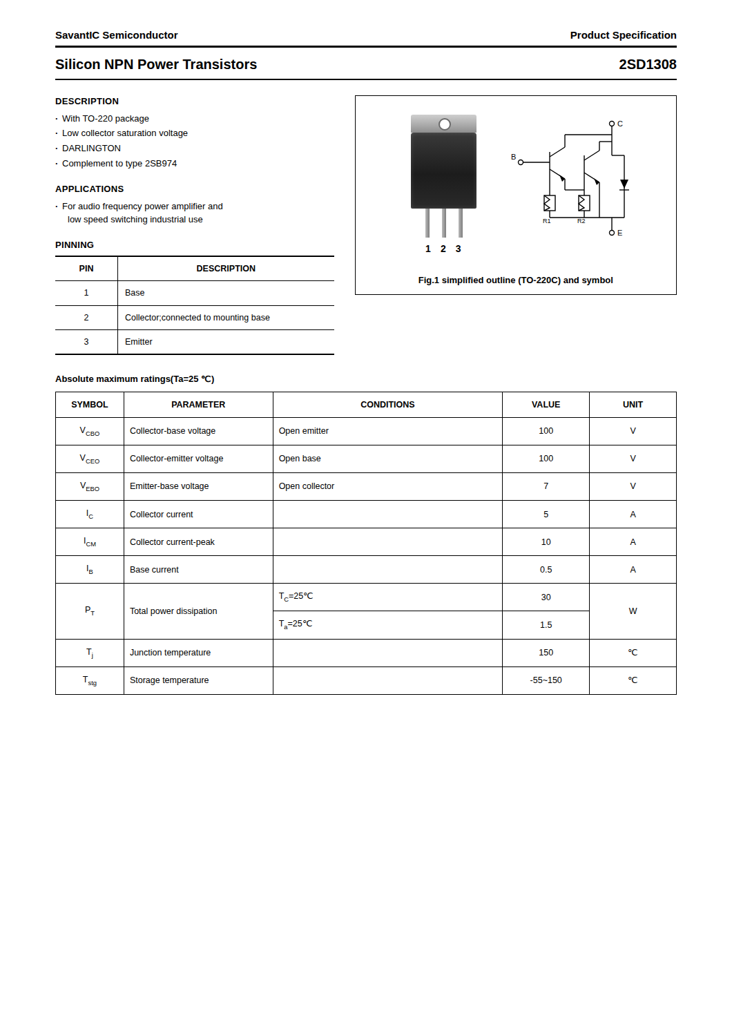SavantIC Semiconductor Product Specification
Silicon NPN Power Transistors 2SD1308
DESCRIPTION
With TO-220 package
Low collector saturation voltage
DARLINGTON
Complement to type 2SB974
APPLICATIONS
For audio frequency power amplifier and low speed switching industrial use
PINNING
| PIN | DESCRIPTION |
| --- | --- |
| 1 | Base |
| 2 | Collector;connected to mounting base |
| 3 | Emitter |
123
C B R1 R2 E
Fig.1 simplified outline (TO-220C) and symbol
Absolute maximum ratings(Ta=25 ℃)
| SYMBOL | PARAMETER | CONDITIONS | VALUE | UNIT |
| --- | --- | --- | --- | --- |
| V CBO | Collector-base voltage | Open emitter | 100 | V |
| V CEO | Collector-emitter voltage | Open base | 100 | V |
| V EBO | Emitter-base voltage | Open collector | 7 | V |
| I C | Collector current | | 5 | A |
| I CM | Collector current-peak | | 10 | A |
| I B | Base current | | 0.5 | A |
| P T | Total power dissipation | T C =25 ℃ | 30 | W |
| T a =25 ℃ | 1.5 |
| T j | Junction temperature | | 150 | ℃ |
| T stg | Storage temperature | | -55~150 | ℃ |